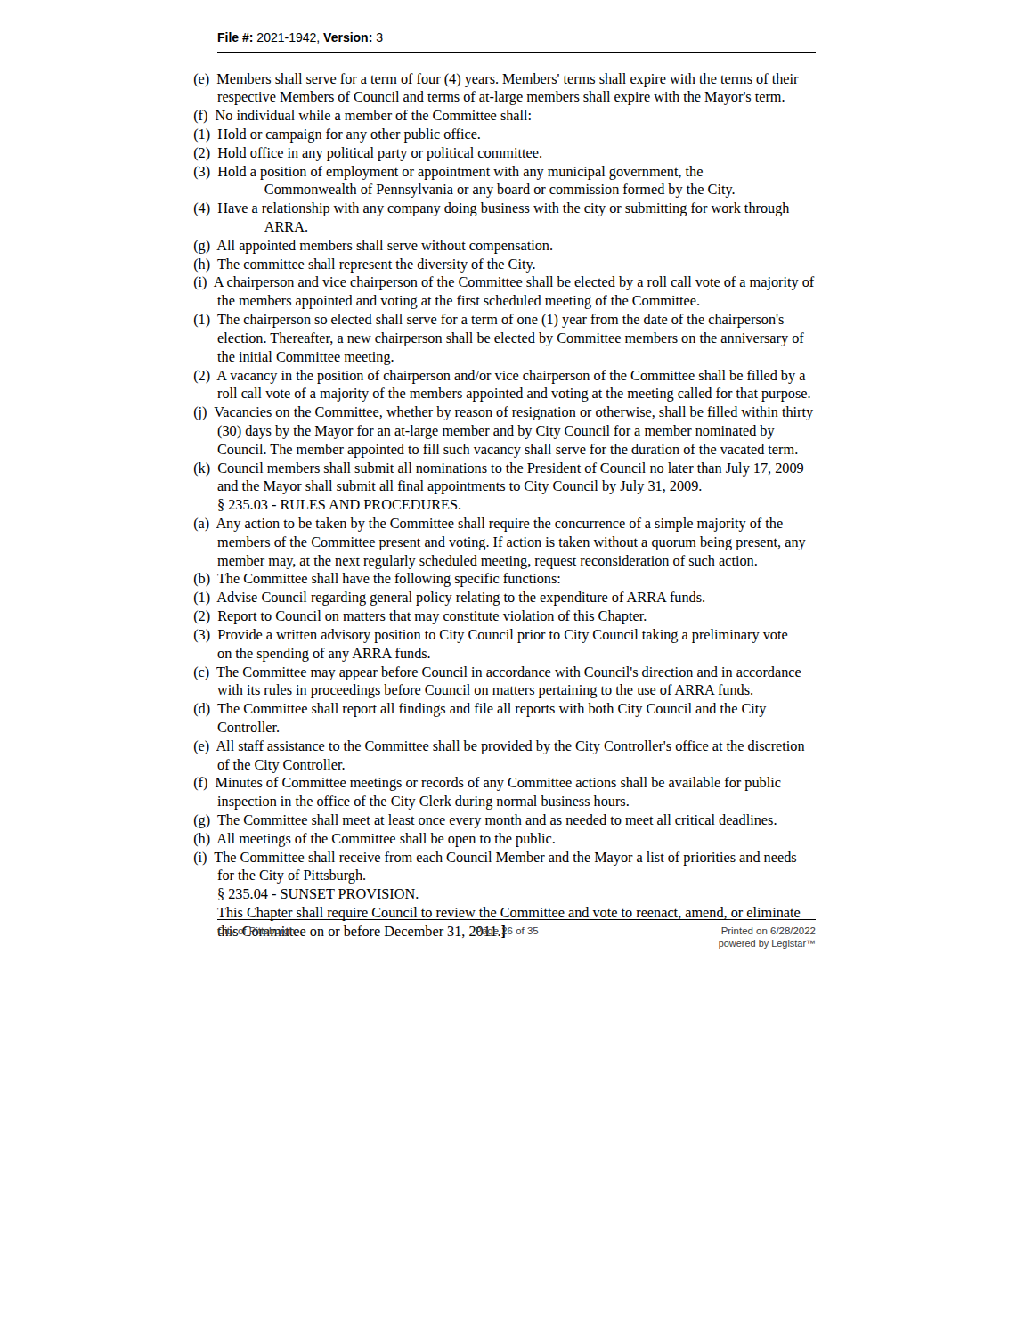File #: 2021-1942, Version: 3
(e) Members shall serve for a term of four (4) years. Members' terms shall expire with the terms of their respective Members of Council and terms of at-large members shall expire with the Mayor's term.
(f) No individual while a member of the Committee shall:
(1) Hold or campaign for any other public office.
(2) Hold office in any political party or political committee.
(3) Hold a position of employment or appointment with any municipal government, the
Commonwealth of Pennsylvania or any board or commission formed by the City.
(4) Have a relationship with any company doing business with the city or submitting for work through
ARRA.
(g) All appointed members shall serve without compensation.
(h) The committee shall represent the diversity of the City.
(i) A chairperson and vice chairperson of the Committee shall be elected by a roll call vote of a majority of the members appointed and voting at the first scheduled meeting of the Committee.
(1) The chairperson so elected shall serve for a term of one (1) year from the date of the chairperson's election. Thereafter, a new chairperson shall be elected by Committee members on the anniversary of the initial Committee meeting.
(2) A vacancy in the position of chairperson and/or vice chairperson of the Committee shall be filled by a roll call vote of a majority of the members appointed and voting at the meeting called for that purpose.
(j) Vacancies on the Committee, whether by reason of resignation or otherwise, shall be filled within thirty (30) days by the Mayor for an at-large member and by City Council for a member nominated by Council. The member appointed to fill such vacancy shall serve for the duration of the vacated term.
(k) Council members shall submit all nominations to the President of Council no later than July 17, 2009 and the Mayor shall submit all final appointments to City Council by July 31, 2009.
§ 235.03 - RULES AND PROCEDURES.
(a) Any action to be taken by the Committee shall require the concurrence of a simple majority of the members of the Committee present and voting. If action is taken without a quorum being present, any member may, at the next regularly scheduled meeting, request reconsideration of such action.
(b) The Committee shall have the following specific functions:
(1) Advise Council regarding general policy relating to the expenditure of ARRA funds.
(2) Report to Council on matters that may constitute violation of this Chapter.
(3) Provide a written advisory position to City Council prior to City Council taking a preliminary vote
on the spending of any ARRA funds.
(c) The Committee may appear before Council in accordance with Council's direction and in accordance with its rules in proceedings before Council on matters pertaining to the use of ARRA funds.
(d) The Committee shall report all findings and file all reports with both City Council and the City Controller.
(e) All staff assistance to the Committee shall be provided by the City Controller's office at the discretion of the City Controller.
(f) Minutes of Committee meetings or records of any Committee actions shall be available for public inspection in the office of the City Clerk during normal business hours.
(g) The Committee shall meet at least once every month and as needed to meet all critical deadlines.
(h) All meetings of the Committee shall be open to the public.
(i) The Committee shall receive from each Council Member and the Mayor a list of priorities and needs for the City of Pittsburgh.
§ 235.04 - SUNSET PROVISION.
This Chapter shall require Council to review the Committee and vote to reenact, amend, or eliminate this Committee on or before December 31, 2011.]
City of Pittsburgh
Page 26 of 35
Printed on 6/28/2022
powered by Legistar™